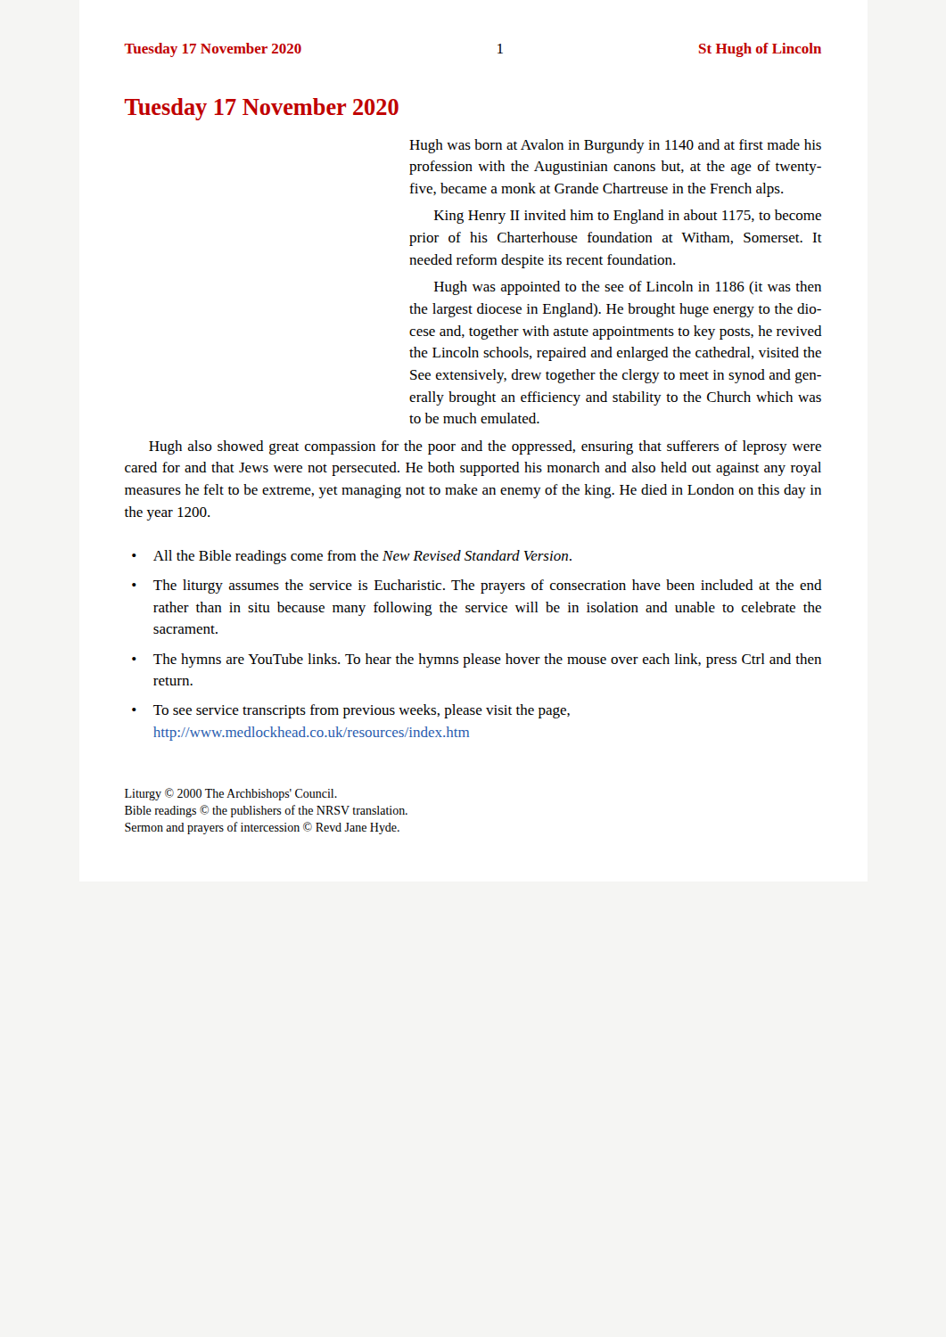Tuesday 17 November 2020 1 St Hugh of Lincoln
Tuesday 17 November 2020
Hugh was born at Avalon in Burgundy in 1140 and at first made his profession with the Augustinian canons but, at the age of twenty-five, became a monk at Grande Chartreuse in the French alps.
King Henry II invited him to England in about 1175, to become prior of his Charterhouse foundation at Witham, Somerset. It needed reform despite its recent foundation.
Hugh was appointed to the see of Lincoln in 1186 (it was then the largest diocese in England). He brought huge energy to the diocese and, together with astute appointments to key posts, he revived the Lincoln schools, repaired and enlarged the cathedral, visited the See extensively, drew together the clergy to meet in synod and generally brought an efficiency and stability to the Church which was to be much emulated.
Hugh also showed great compassion for the poor and the oppressed, ensuring that sufferers of leprosy were cared for and that Jews were not persecuted. He both supported his monarch and also held out against any royal measures he felt to be extreme, yet managing not to make an enemy of the king. He died in London on this day in the year 1200.
All the Bible readings come from the New Revised Standard Version.
The liturgy assumes the service is Eucharistic. The prayers of consecration have been included at the end rather than in situ because many following the service will be in isolation and unable to celebrate the sacrament.
The hymns are YouTube links. To hear the hymns please hover the mouse over each link, press Ctrl and then return.
To see service transcripts from previous weeks, please visit the page,
http://www.medlockhead.co.uk/resources/index.htm
Liturgy © 2000 The Archbishops' Council.
Bible readings © the publishers of the NRSV translation.
Sermon and prayers of intercession © Revd Jane Hyde.